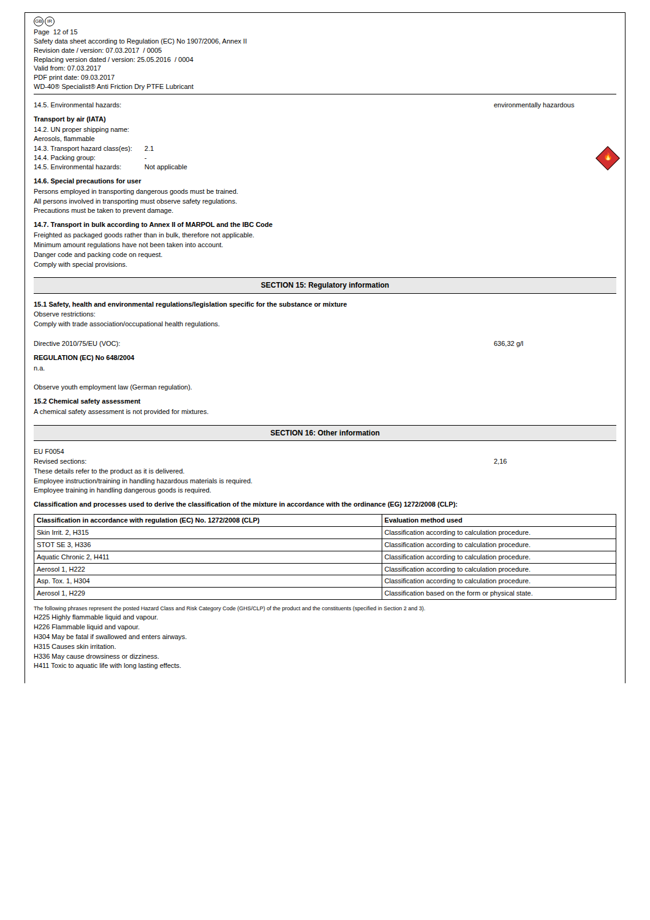GB IR
Page 12 of 15
Safety data sheet according to Regulation (EC) No 1907/2006, Annex II
Revision date / version: 07.03.2017 / 0005
Replacing version dated / version: 25.05.2016 / 0004
Valid from: 07.03.2017
PDF print date: 09.03.2017
WD-40® Specialist® Anti Friction Dry PTFE Lubricant
14.5. Environmental hazards: environmentally hazardous
Transport by air (IATA)
14.2. UN proper shipping name:
Aerosols, flammable
14.3. Transport hazard class(es): 2.1
14.4. Packing group: -
14.5. Environmental hazards: Not applicable
14.6. Special precautions for user
Persons employed in transporting dangerous goods must be trained.
All persons involved in transporting must observe safety regulations.
Precautions must be taken to prevent damage.
14.7. Transport in bulk according to Annex II of MARPOL and the IBC Code
Freighted as packaged goods rather than in bulk, therefore not applicable.
Minimum amount regulations have not been taken into account.
Danger code and packing code on request.
Comply with special provisions.
SECTION 15: Regulatory information
15.1 Safety, health and environmental regulations/legislation specific for the substance or mixture
Observe restrictions:
Comply with trade association/occupational health regulations.
Directive 2010/75/EU (VOC): 636,32 g/l
REGULATION (EC) No 648/2004
n.a.
Observe youth employment law (German regulation).
15.2 Chemical safety assessment
A chemical safety assessment is not provided for mixtures.
SECTION 16: Other information
EU F0054
Revised sections: 2,16
These details refer to the product as it is delivered.
Employee instruction/training in handling hazardous materials is required.
Employee training in handling dangerous goods is required.
Classification and processes used to derive the classification of the mixture in accordance with the ordinance (EG) 1272/2008 (CLP):
| Classification in accordance with regulation (EC) No. 1272/2008 (CLP) | Evaluation method used |
| --- | --- |
| Skin Irrit. 2, H315 | Classification according to calculation procedure. |
| STOT SE 3, H336 | Classification according to calculation procedure. |
| Aquatic Chronic 2, H411 | Classification according to calculation procedure. |
| Aerosol 1, H222 | Classification according to calculation procedure. |
| Asp. Tox. 1, H304 | Classification according to calculation procedure. |
| Aerosol 1, H229 | Classification based on the form or physical state. |
The following phrases represent the posted Hazard Class and Risk Category Code (GHS/CLP) of the product and the constituents (specified in Section 2 and 3).
H225 Highly flammable liquid and vapour.
H226 Flammable liquid and vapour.
H304 May be fatal if swallowed and enters airways.
H315 Causes skin irritation.
H336 May cause drowsiness or dizziness.
H411 Toxic to aquatic life with long lasting effects.